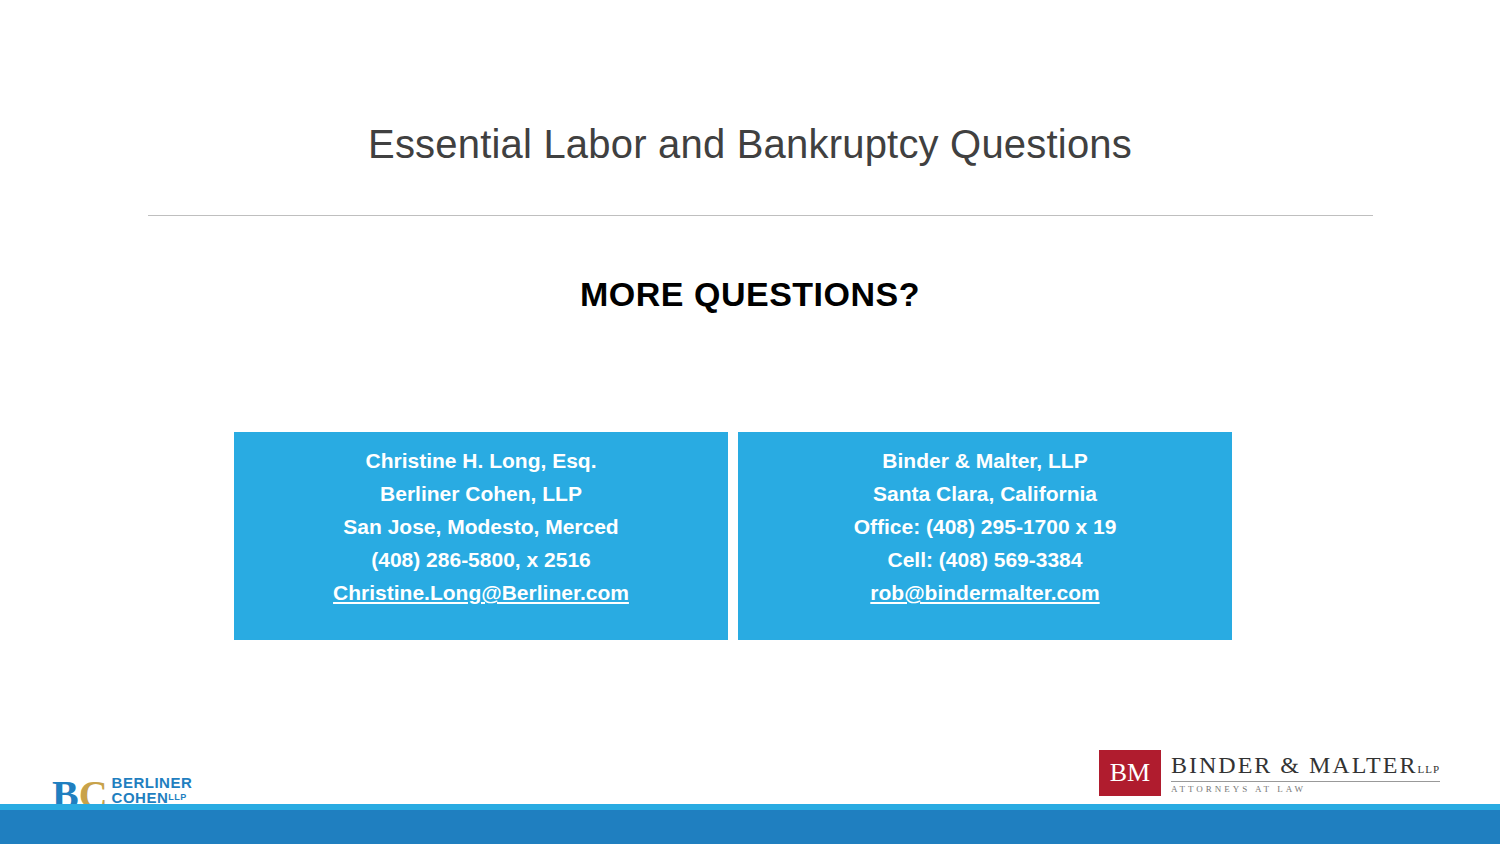Essential Labor and Bankruptcy Questions
MORE QUESTIONS?
Christine H. Long, Esq.
Berliner Cohen, LLP
San Jose, Modesto, Merced
(408) 286-5800, x 2516
Christine.Long@Berliner.com
Binder & Malter, LLP
Santa Clara, California
Office: (408) 295-1700 x 19
Cell: (408) 569-3384
rob@bindermalter.com
BC
BERLINER
COHENLLP
Celebrating 50 Years
BM
BINDER & MALTERLLP
ATTORNEYS AT LAW